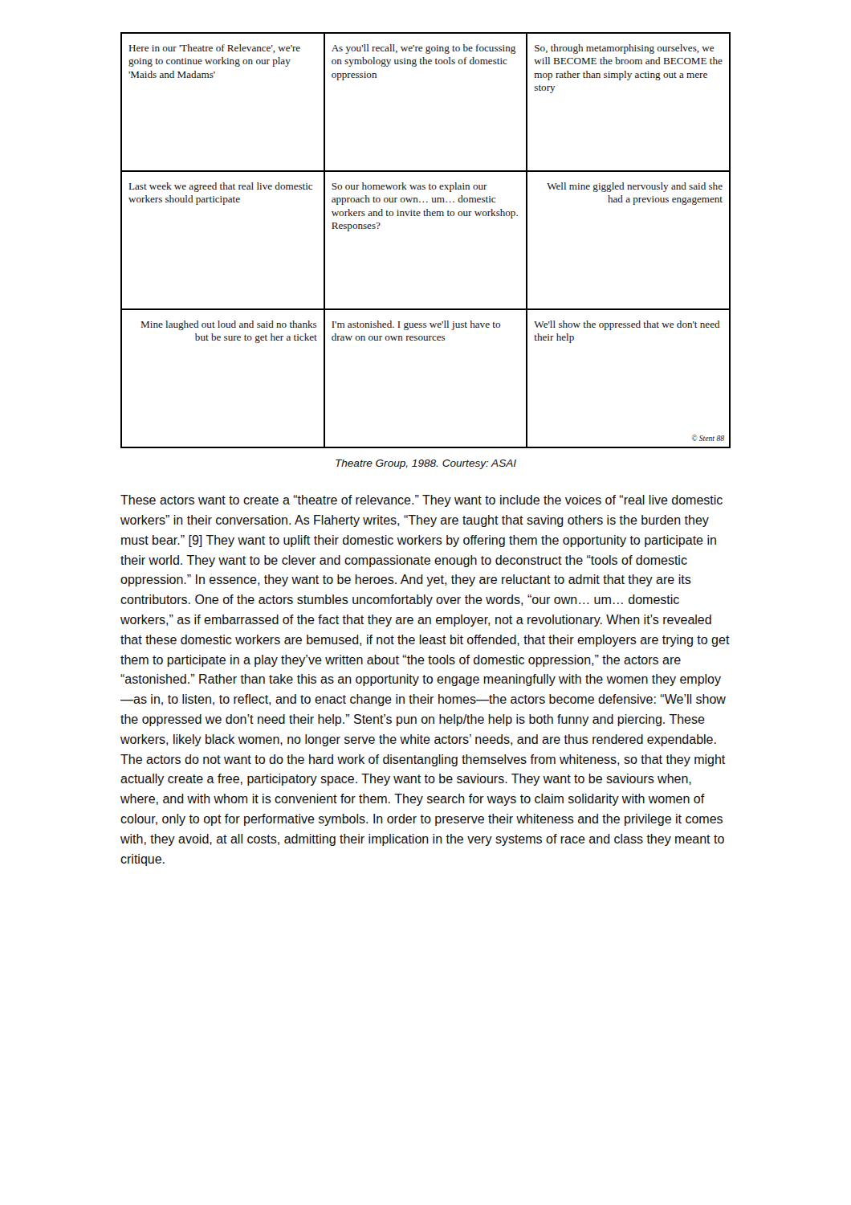Here in our 'Theatre of Relevance', we're going to continue working on our play 'Maids and Madams'
As you'll recall, we're going to be focussing on symbology using the tools of domestic oppression
So, through metamorphising ourselves, we will BECOME the broom and BECOME the mop rather than simply acting out a mere story
Last week we agreed that real live domestic workers should participate
So our homework was to explain our approach to our own… um… domestic workers and to invite them to our workshop. Responses?
Well mine giggled nervously and said she had a previous engagement
Mine laughed out loud and said no thanks but be sure to get her a ticket
I'm astonished. I guess we'll just have to draw on our own resources
We'll show the oppressed that we don't need their help
© Stent 88
Theatre Group, 1988. Courtesy: ASAI
These actors want to create a “theatre of relevance.” They want to include the voices of “real live domestic workers” in their conversation. As Flaherty writes, “They are taught that saving others is the burden they must bear.” [9] They want to uplift their domestic workers by offering them the opportunity to participate in their world. They want to be clever and compassionate enough to deconstruct the “tools of domestic oppression.” In essence, they want to be heroes. And yet, they are reluctant to admit that they are its contributors. One of the actors stumbles uncomfortably over the words, “our own… um… domestic workers,” as if embarrassed of the fact that they are an employer, not a revolutionary. When it’s revealed that these domestic workers are bemused, if not the least bit offended, that their employers are trying to get them to participate in a play they’ve written about “the tools of domestic oppression,” the actors are “astonished.” Rather than take this as an opportunity to engage meaningfully with the women they employ—as in, to listen, to reflect, and to enact change in their homes—the actors become defensive: “We’ll show the oppressed we don’t need their help.” Stent’s pun on help/the help is both funny and piercing. These workers, likely black women, no longer serve the white actors’ needs, and are thus rendered expendable. The actors do not want to do the hard work of disentangling themselves from whiteness, so that they might actually create a free, participatory space. They want to be saviours. They want to be saviours when, where, and with whom it is convenient for them. They search for ways to claim solidarity with women of colour, only to opt for performative symbols. In order to preserve their whiteness and the privilege it comes with, they avoid, at all costs, admitting their implication in the very systems of race and class they meant to critique.